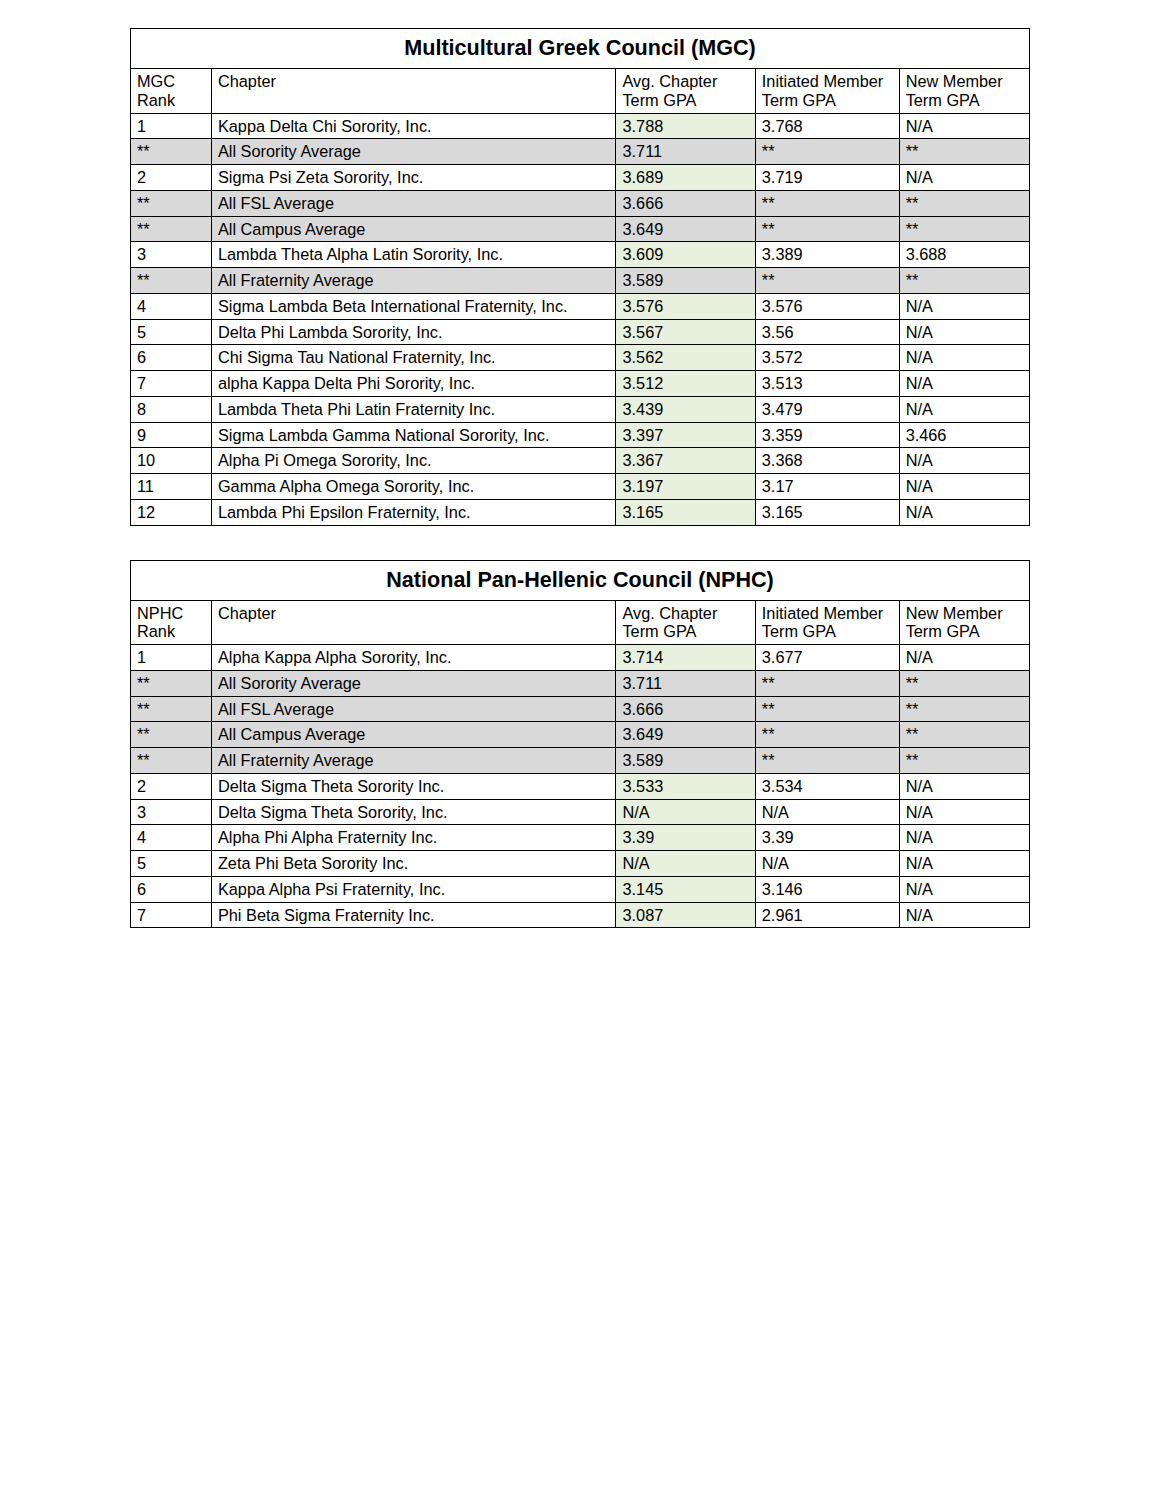Multicultural Greek Council (MGC)
| MGC Rank | Chapter | Avg. Chapter Term GPA | Initiated Member Term GPA | New Member Term GPA |
| --- | --- | --- | --- | --- |
| 1 | Kappa Delta Chi Sorority, Inc. | 3.788 | 3.768 | N/A |
| ** | All Sorority Average | 3.711 | ** | ** |
| 2 | Sigma Psi Zeta Sorority, Inc. | 3.689 | 3.719 | N/A |
| ** | All FSL Average | 3.666 | ** | ** |
| ** | All Campus Average | 3.649 | ** | ** |
| 3 | Lambda Theta Alpha Latin Sorority, Inc. | 3.609 | 3.389 | 3.688 |
| ** | All Fraternity Average | 3.589 | ** | ** |
| 4 | Sigma Lambda Beta International Fraternity, Inc. | 3.576 | 3.576 | N/A |
| 5 | Delta Phi Lambda Sorority, Inc. | 3.567 | 3.56 | N/A |
| 6 | Chi Sigma Tau National Fraternity, Inc. | 3.562 | 3.572 | N/A |
| 7 | alpha Kappa Delta Phi Sorority, Inc. | 3.512 | 3.513 | N/A |
| 8 | Lambda Theta Phi Latin Fraternity Inc. | 3.439 | 3.479 | N/A |
| 9 | Sigma Lambda Gamma National Sorority, Inc. | 3.397 | 3.359 | 3.466 |
| 10 | Alpha Pi Omega Sorority, Inc. | 3.367 | 3.368 | N/A |
| 11 | Gamma Alpha Omega Sorority, Inc. | 3.197 | 3.17 | N/A |
| 12 | Lambda Phi Epsilon Fraternity, Inc. | 3.165 | 3.165 | N/A |
National Pan-Hellenic Council (NPHC)
| NPHC Rank | Chapter | Avg. Chapter Term GPA | Initiated Member Term GPA | New Member Term GPA |
| --- | --- | --- | --- | --- |
| 1 | Alpha Kappa Alpha Sorority, Inc. | 3.714 | 3.677 | N/A |
| ** | All Sorority Average | 3.711 | ** | ** |
| ** | All FSL Average | 3.666 | ** | ** |
| ** | All Campus Average | 3.649 | ** | ** |
| ** | All Fraternity Average | 3.589 | ** | ** |
| 2 | Delta Sigma Theta Sorority Inc. | 3.533 | 3.534 | N/A |
| 3 | Delta Sigma Theta Sorority, Inc. | N/A | N/A | N/A |
| 4 | Alpha Phi Alpha Fraternity Inc. | 3.39 | 3.39 | N/A |
| 5 | Zeta Phi Beta Sorority Inc. | N/A | N/A | N/A |
| 6 | Kappa Alpha Psi Fraternity, Inc. | 3.145 | 3.146 | N/A |
| 7 | Phi Beta Sigma Fraternity Inc. | 3.087 | 2.961 | N/A |